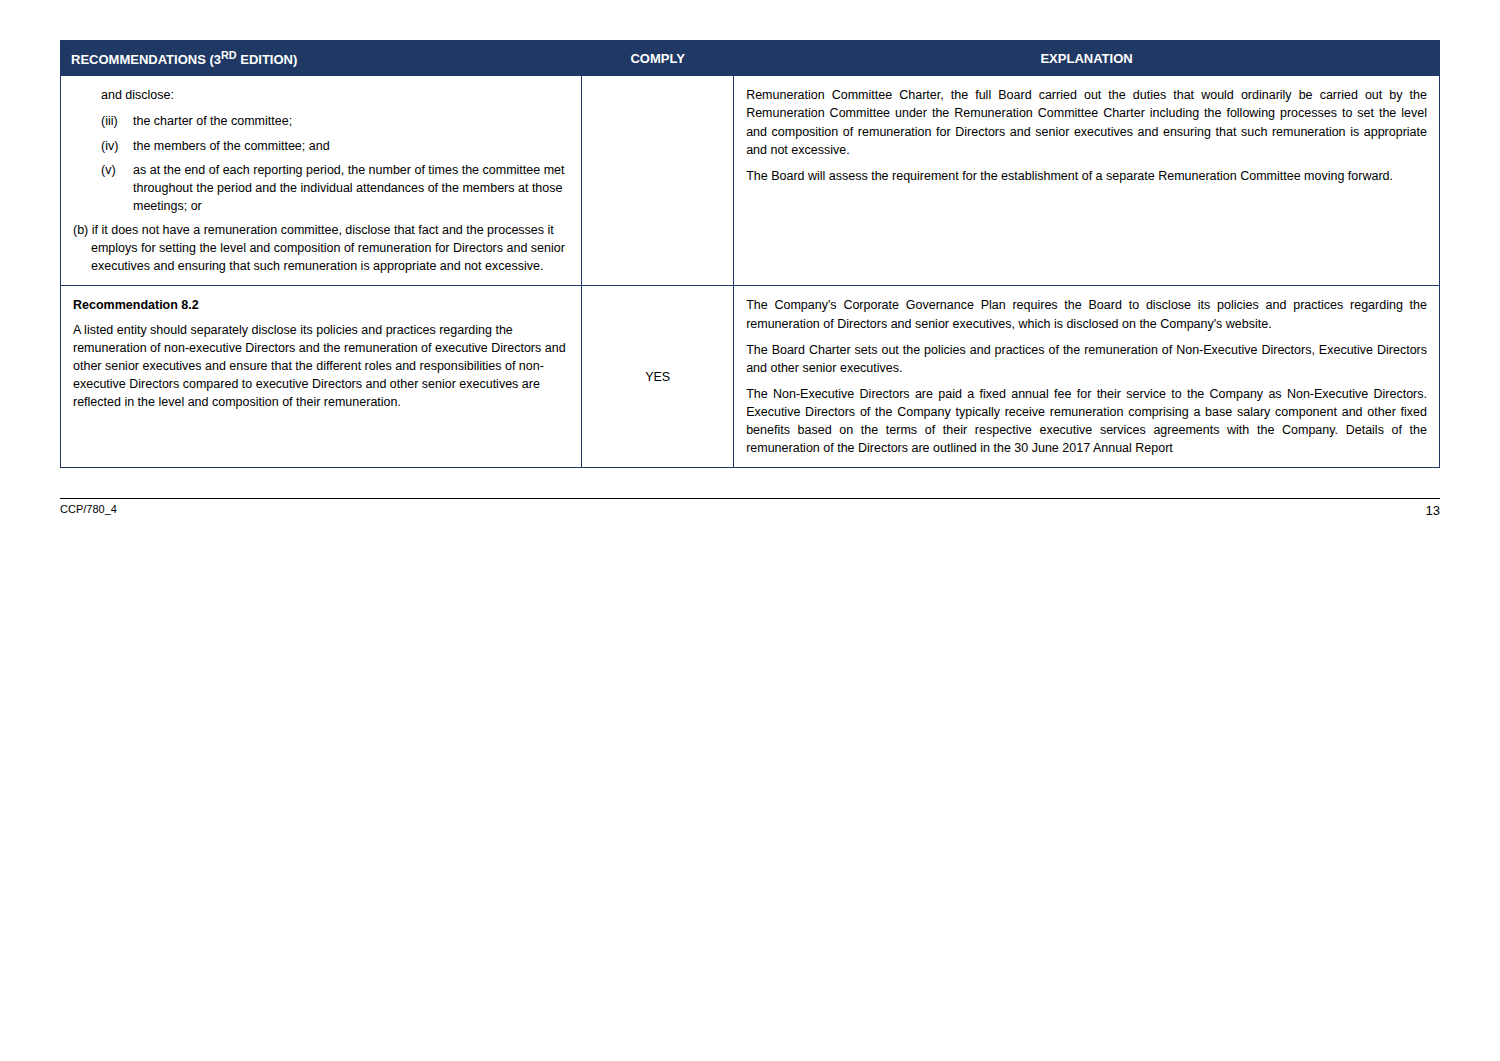| RECOMMENDATIONS (3 RD EDITION) | COMPLY | EXPLANATION |
| --- | --- | --- |
| and disclose: (iii) the charter of the committee; (iv) the members of the committee; and (v) as at the end of each reporting period, the number of times the committee met throughout the period and the individual attendances of the members at those meetings; or (b) if it does not have a remuneration committee, disclose that fact and the processes it employs for setting the level and composition of remuneration for Directors and senior executives and ensuring that such remuneration is appropriate and not excessive. | | Remuneration Committee Charter, the full Board carried out the duties that would ordinarily be carried out by the Remuneration Committee under the Remuneration Committee Charter including the following processes to set the level and composition of remuneration for Directors and senior executives and ensuring that such remuneration is appropriate and not excessive. The Board will assess the requirement for the establishment of a separate Remuneration Committee moving forward. |
| Recommendation 8.2 A listed entity should separately disclose its policies and practices regarding the remuneration of non-executive Directors and the remuneration of executive Directors and other senior executives and ensure that the different roles and responsibilities of non-executive Directors compared to executive Directors and other senior executives are reflected in the level and composition of their remuneration. | YES | The Company's Corporate Governance Plan requires the Board to disclose its policies and practices regarding the remuneration of Directors and senior executives, which is disclosed on the Company's website. The Board Charter sets out the policies and practices of the remuneration of Non-Executive Directors, Executive Directors and other senior executives. The Non-Executive Directors are paid a fixed annual fee for their service to the Company as Non-Executive Directors. Executive Directors of the Company typically receive remuneration comprising a base salary component and other fixed benefits based on the terms of their respective executive services agreements with the Company. Details of the remuneration of the Directors are outlined in the 30 June 2017 Annual Report |
CCP/780_4 13